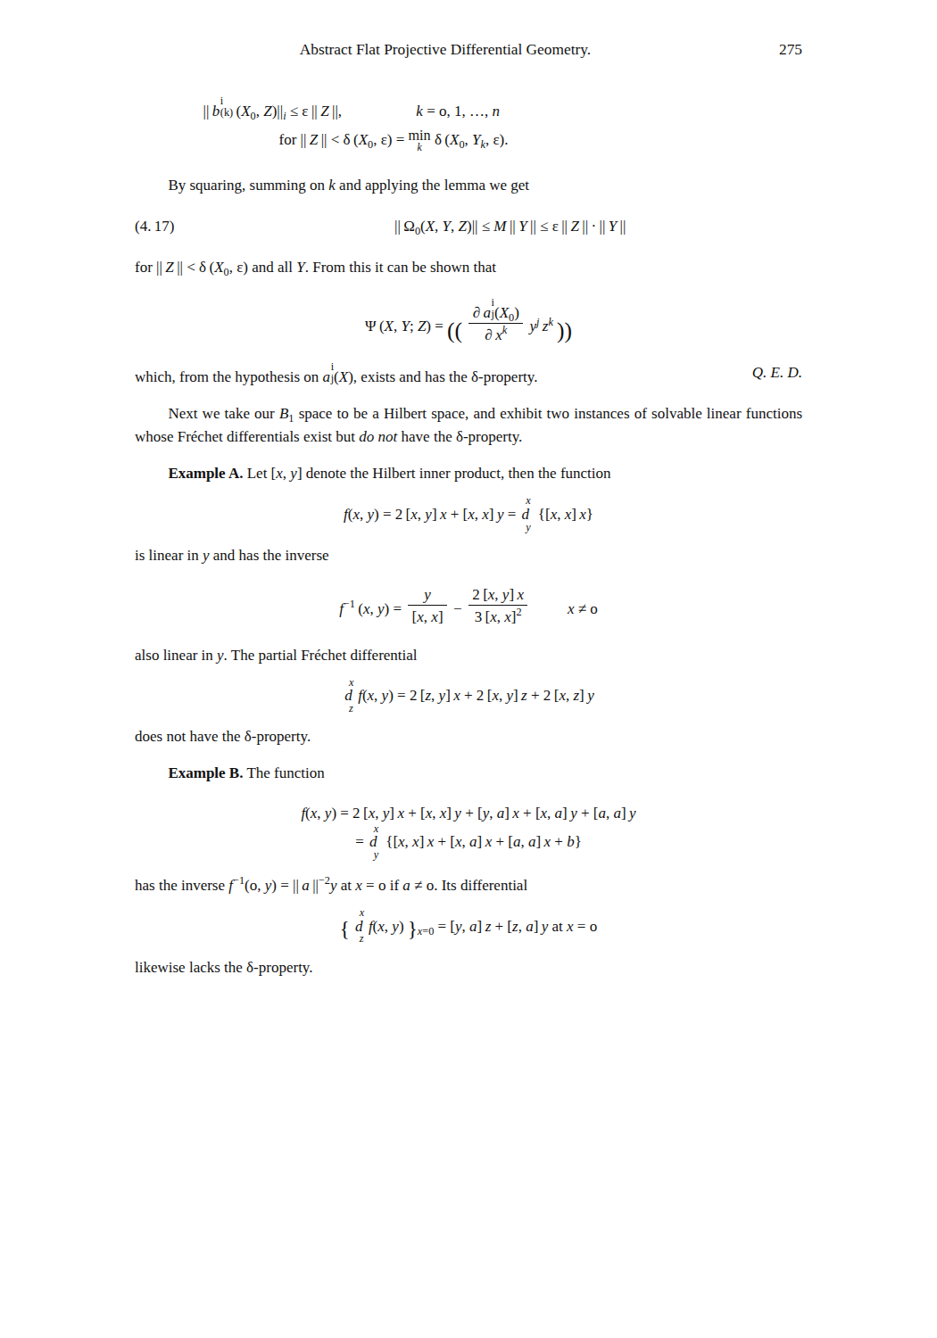Abstract Flat Projective Differential Geometry.
275
|| bi(k) (X0, Z)||i ≤ ε || Z ||, k = o, 1, …, n for || Z || < δ (X0, ε) = min k δ (X0, Yk, ε).
By squaring, summing on k and applying the lemma we get
(4. 17)
|| Ω0(X, Y, Z)|| ≤ M || Y || ≤ ε || Z || · || Y ||
for || Z || < δ (X0, ε) and all Y. From this it can be shown that
Ψ (X, Y; Z) = (( ∂ aij(X0) ∂ xk yj zk ))
which, from the hypothesis on aij(X), exists and has the δ-property. Q. E. D.
Next we take our B1 space to be a Hilbert space, and exhibit two instances of solvable linear functions whose Fréchet differentials exist but do not have the δ-property.
Example A. Let [x, y] denote the Hilbert inner product, then the function
f(x, y) = 2 [x, y] x + [x, x] y = xdy  {[x, x] x}
is linear in y and has the inverse
f−1 (x, y) = y [x, x] − 2 [x, y] x 3 [x, x]2 x ≠ o
also linear in y. The partial Fréchet differential
xdz f(x, y) = 2 [z, y] x + 2 [x, y] z + 2 [x, z] y
does not have the δ-property.
Example B. The function
f(x, y) = 2 [x, y] x + [x, x] y + [y, a] x + [x, a] y + [a, a] y = xdy  {[x, x] x + [x, a] x + [a, a] x + b}
has the inverse f−1(o, y) = || a ||−2y at x = o if a ≠ o. Its differential
{ xdz f(x, y) }x=0 = [y, a] z + [z, a] y at x = o
likewise lacks the δ-property.